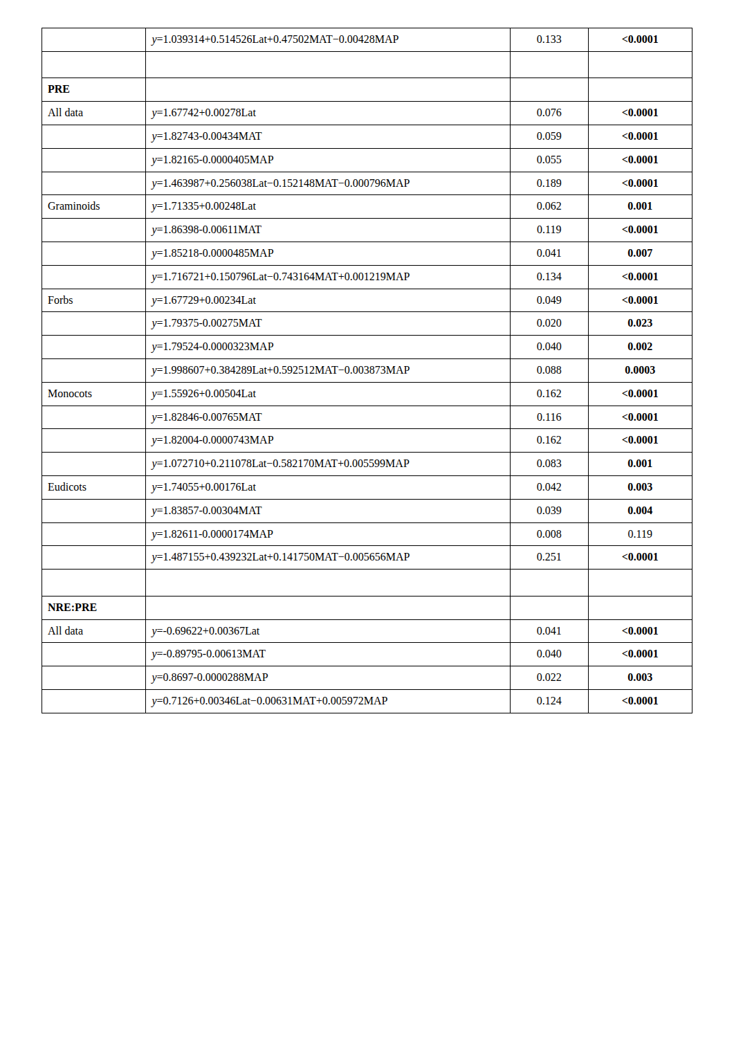| | y =1.039314+0.514526Lat+0.47502MAT−0.00428MAP | 0.133 | <0.0001 |
| PRE | | | |
| All data | y =1.67742+0.00278Lat | 0.076 | <0.0001 |
| | y =1.82743-0.00434MAT | 0.059 | <0.0001 |
| | y =1.82165-0.0000405MAP | 0.055 | <0.0001 |
| | y =1.463987+0.256038Lat−0.152148MAT−0.000796MAP | 0.189 | <0.0001 |
| Graminoids | y =1.71335+0.00248Lat | 0.062 | 0.001 |
| | y =1.86398-0.00611MAT | 0.119 | <0.0001 |
| | y =1.85218-0.0000485MAP | 0.041 | 0.007 |
| | y =1.716721+0.150796Lat−0.743164MAT+0.001219MAP | 0.134 | <0.0001 |
| Forbs | y =1.67729+0.00234Lat | 0.049 | <0.0001 |
| | y =1.79375-0.00275MAT | 0.020 | 0.023 |
| | y =1.79524-0.0000323MAP | 0.040 | 0.002 |
| | y =1.998607+0.384289Lat+0.592512MAT−0.003873MAP | 0.088 | 0.0003 |
| Monocots | y =1.55926+0.00504Lat | 0.162 | <0.0001 |
| | y =1.82846-0.00765MAT | 0.116 | <0.0001 |
| | y =1.82004-0.0000743MAP | 0.162 | <0.0001 |
| | y =1.072710+0.211078Lat−0.582170MAT+0.005599MAP | 0.083 | 0.001 |
| Eudicots | y =1.74055+0.00176Lat | 0.042 | 0.003 |
| | y =1.83857-0.00304MAT | 0.039 | 0.004 |
| | y =1.82611-0.0000174MAP | 0.008 | 0.119 |
| | y =1.487155+0.439232Lat+0.141750MAT−0.005656MAP | 0.251 | <0.0001 |
| NRE:PRE | | | |
| All data | y =-0.69622+0.00367Lat | 0.041 | <0.0001 |
| | y =-0.89795-0.00613MAT | 0.040 | <0.0001 |
| | y =0.8697-0.0000288MAP | 0.022 | 0.003 |
| | y =0.7126+0.00346Lat−0.00631MAT+0.005972MAP | 0.124 | <0.0001 |